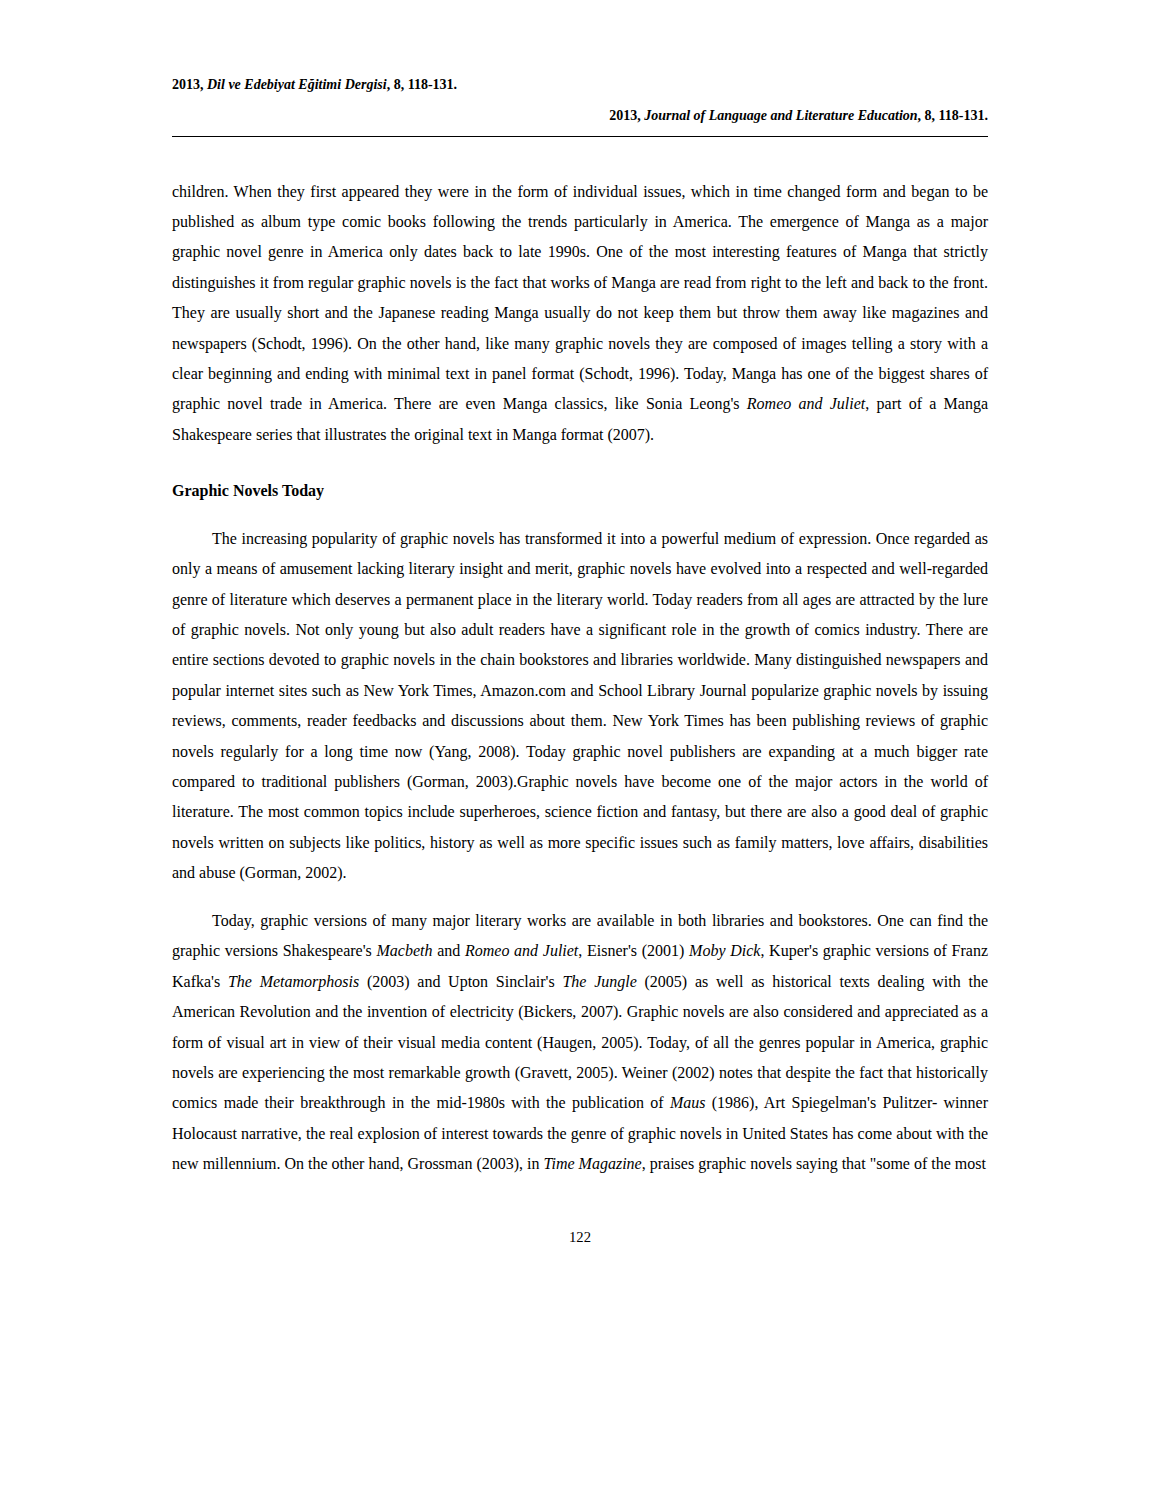2013, Dil ve Edebiyat Eğitimi Dergisi, 8, 118-131.
2013, Journal of Language and Literature Education, 8, 118-131.
children. When they first appeared they were in the form of individual issues, which in time changed form and began to be published as album type comic books following the trends particularly in America. The emergence of Manga as a major graphic novel genre in America only dates back to late 1990s. One of the most interesting features of Manga that strictly distinguishes it from regular graphic novels is the fact that works of Manga are read from right to the left and back to the front. They are usually short and the Japanese reading Manga usually do not keep them but throw them away like magazines and newspapers (Schodt, 1996). On the other hand, like many graphic novels they are composed of images telling a story with a clear beginning and ending with minimal text in panel format (Schodt, 1996). Today, Manga has one of the biggest shares of graphic novel trade in America. There are even Manga classics, like Sonia Leong's Romeo and Juliet, part of a Manga Shakespeare series that illustrates the original text in Manga format (2007).
Graphic Novels Today
The increasing popularity of graphic novels has transformed it into a powerful medium of expression. Once regarded as only a means of amusement lacking literary insight and merit, graphic novels have evolved into a respected and well-regarded genre of literature which deserves a permanent place in the literary world. Today readers from all ages are attracted by the lure of graphic novels. Not only young but also adult readers have a significant role in the growth of comics industry. There are entire sections devoted to graphic novels in the chain bookstores and libraries worldwide. Many distinguished newspapers and popular internet sites such as New York Times, Amazon.com and School Library Journal popularize graphic novels by issuing reviews, comments, reader feedbacks and discussions about them. New York Times has been publishing reviews of graphic novels regularly for a long time now (Yang, 2008). Today graphic novel publishers are expanding at a much bigger rate compared to traditional publishers (Gorman, 2003).Graphic novels have become one of the major actors in the world of literature. The most common topics include superheroes, science fiction and fantasy, but there are also a good deal of graphic novels written on subjects like politics, history as well as more specific issues such as family matters, love affairs, disabilities and abuse (Gorman, 2002).
Today, graphic versions of many major literary works are available in both libraries and bookstores. One can find the graphic versions Shakespeare's Macbeth and Romeo and Juliet, Eisner's (2001) Moby Dick, Kuper's graphic versions of Franz Kafka's The Metamorphosis (2003) and Upton Sinclair's The Jungle (2005) as well as historical texts dealing with the American Revolution and the invention of electricity (Bickers, 2007). Graphic novels are also considered and appreciated as a form of visual art in view of their visual media content (Haugen, 2005). Today, of all the genres popular in America, graphic novels are experiencing the most remarkable growth (Gravett, 2005). Weiner (2002) notes that despite the fact that historically comics made their breakthrough in the mid-1980s with the publication of Maus (1986), Art Spiegelman's Pulitzer- winner Holocaust narrative, the real explosion of interest towards the genre of graphic novels in United States has come about with the new millennium. On the other hand, Grossman (2003), in Time Magazine, praises graphic novels saying that "some of the most
122